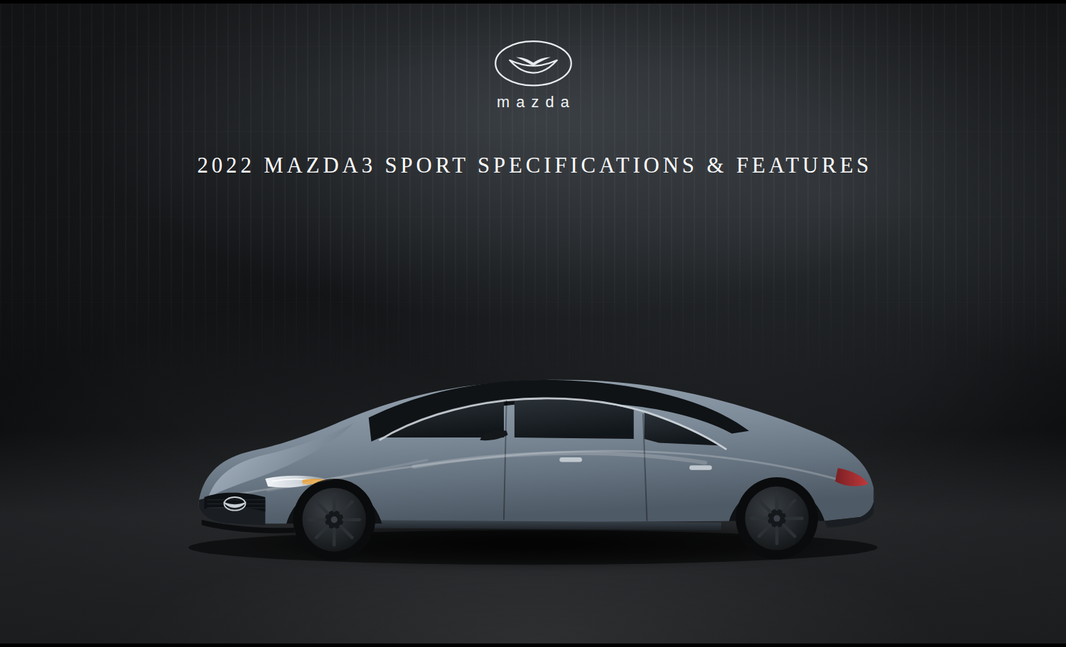mazda
2022 Mazda3 Sport Specifications & Features